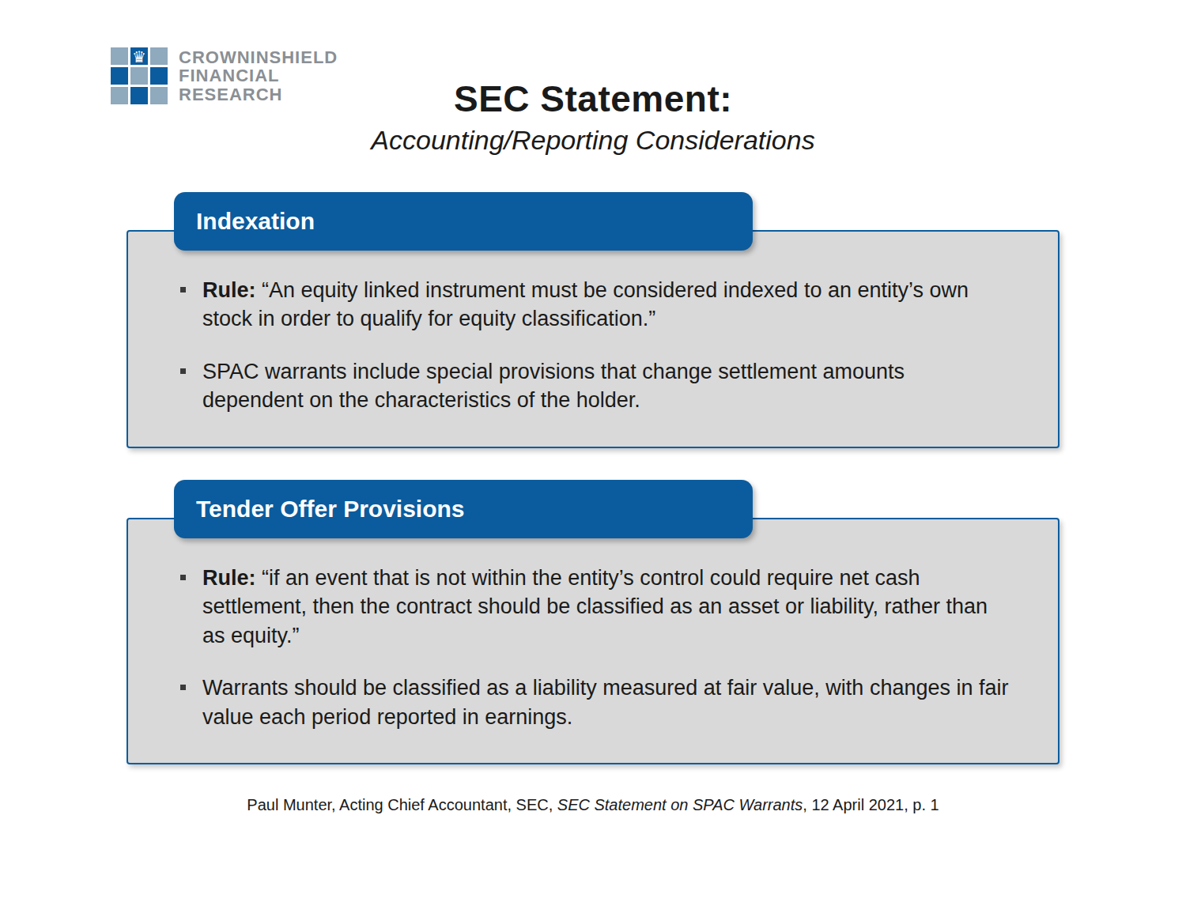♛
CROWNINSHIELD
FINANCIAL
RESEARCH
SEC Statement:
Accounting/Reporting Considerations
Indexation
Rule: “An equity linked instrument must be considered indexed to an entity’s own stock in order to qualify for equity classification.”
SPAC warrants include special provisions that change settlement amounts dependent on the characteristics of the holder.
Tender Offer Provisions
Rule: “if an event that is not within the entity’s control could require net cash settlement, then the contract should be classified as an asset or liability, rather than as equity.”
Warrants should be classified as a liability measured at fair value, with changes in fair value each period reported in earnings.
Paul Munter, Acting Chief Accountant, SEC, SEC Statement on SPAC Warrants, 12 April 2021, p. 1